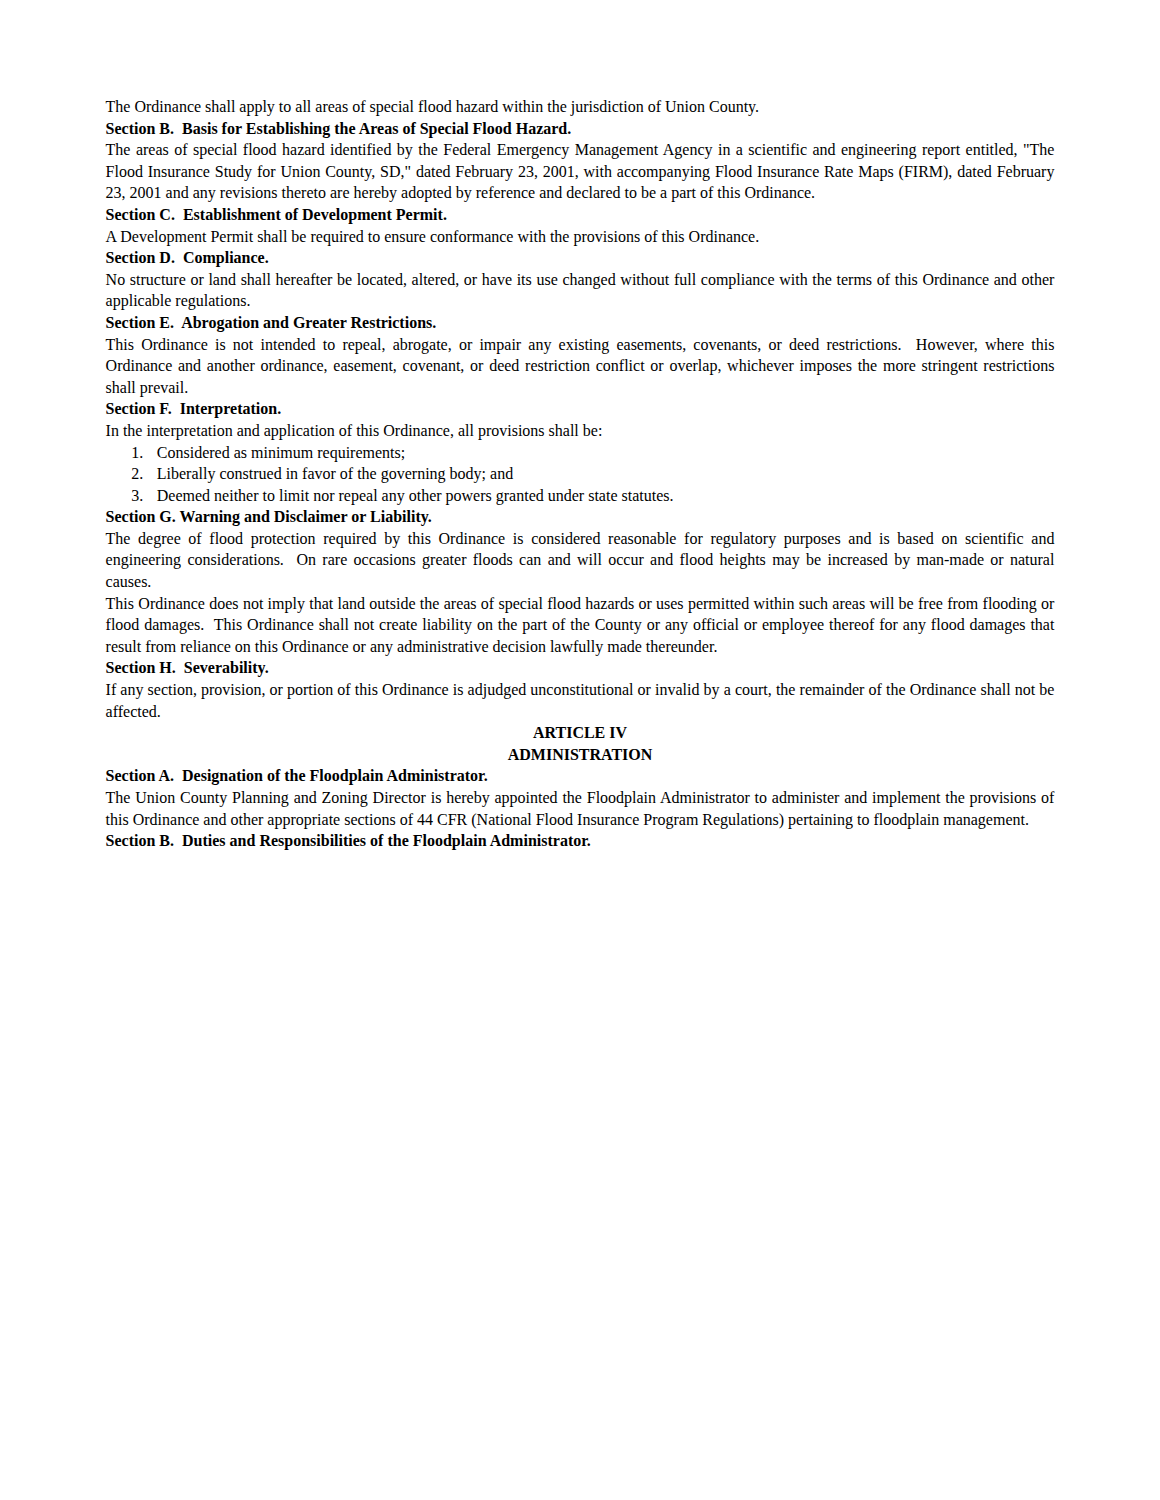The Ordinance shall apply to all areas of special flood hazard within the jurisdiction of Union County.
Section B. Basis for Establishing the Areas of Special Flood Hazard.
The areas of special flood hazard identified by the Federal Emergency Management Agency in a scientific and engineering report entitled, "The Flood Insurance Study for Union County, SD," dated February 23, 2001, with accompanying Flood Insurance Rate Maps (FIRM), dated February 23, 2001 and any revisions thereto are hereby adopted by reference and declared to be a part of this Ordinance.
Section C. Establishment of Development Permit.
A Development Permit shall be required to ensure conformance with the provisions of this Ordinance.
Section D. Compliance.
No structure or land shall hereafter be located, altered, or have its use changed without full compliance with the terms of this Ordinance and other applicable regulations.
Section E. Abrogation and Greater Restrictions.
This Ordinance is not intended to repeal, abrogate, or impair any existing easements, covenants, or deed restrictions. However, where this Ordinance and another ordinance, easement, covenant, or deed restriction conflict or overlap, whichever imposes the more stringent restrictions shall prevail.
Section F. Interpretation.
In the interpretation and application of this Ordinance, all provisions shall be:
Considered as minimum requirements;
Liberally construed in favor of the governing body; and
Deemed neither to limit nor repeal any other powers granted under state statutes.
Section G. Warning and Disclaimer or Liability.
The degree of flood protection required by this Ordinance is considered reasonable for regulatory purposes and is based on scientific and engineering considerations. On rare occasions greater floods can and will occur and flood heights may be increased by man-made or natural causes.
This Ordinance does not imply that land outside the areas of special flood hazards or uses permitted within such areas will be free from flooding or flood damages. This Ordinance shall not create liability on the part of the County or any official or employee thereof for any flood damages that result from reliance on this Ordinance or any administrative decision lawfully made thereunder.
Section H. Severability.
If any section, provision, or portion of this Ordinance is adjudged unconstitutional or invalid by a court, the remainder of the Ordinance shall not be affected.
ARTICLE IV
ADMINISTRATION
Section A. Designation of the Floodplain Administrator.
The Union County Planning and Zoning Director is hereby appointed the Floodplain Administrator to administer and implement the provisions of this Ordinance and other appropriate sections of 44 CFR (National Flood Insurance Program Regulations) pertaining to floodplain management.
Section B. Duties and Responsibilities of the Floodplain Administrator.